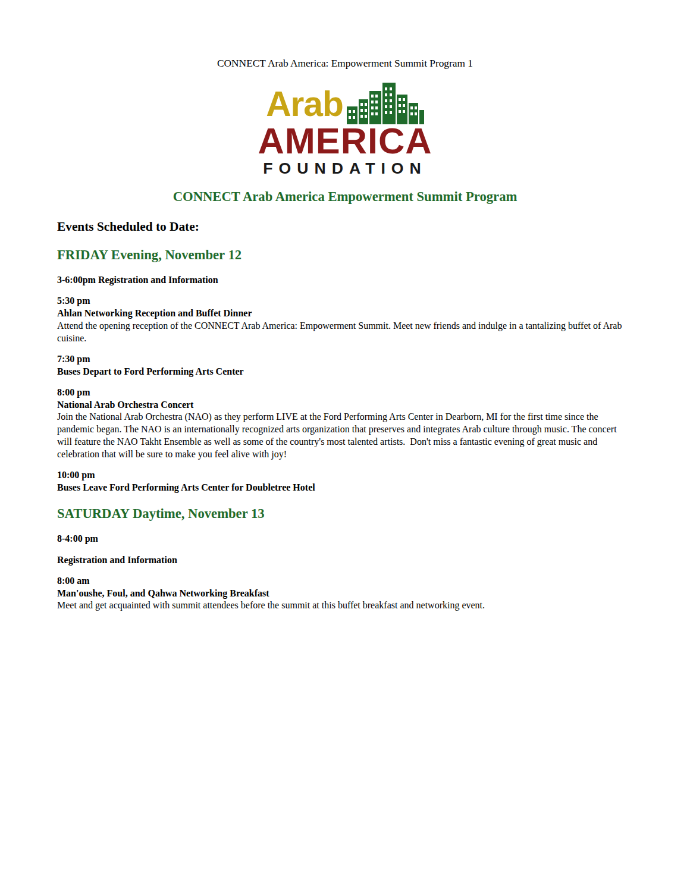CONNECT Arab America: Empowerment Summit Program 1
Arab
AMERICA
FOUNDATION
CONNECT Arab America Empowerment Summit Program
Events Scheduled to Date:
FRIDAY Evening, November 12
3-6:00pm Registration and Information
5:30 pm
Ahlan Networking Reception and Buffet Dinner
Attend the opening reception of the CONNECT Arab America: Empowerment Summit. Meet new friends and indulge in a tantalizing buffet of Arab cuisine.
7:30 pm
Buses Depart to Ford Performing Arts Center
8:00 pm
National Arab Orchestra Concert
Join the National Arab Orchestra (NAO) as they perform LIVE at the Ford Performing Arts Center in Dearborn, MI for the first time since the pandemic began. The NAO is an internationally recognized arts organization that preserves and integrates Arab culture through music. The concert will feature the NAO Takht Ensemble as well as some of the country's most talented artists. Don't miss a fantastic evening of great music and celebration that will be sure to make you feel alive with joy!
10:00 pm
Buses Leave Ford Performing Arts Center for Doubletree Hotel
SATURDAY Daytime, November 13
8-4:00 pm
Registration and Information
8:00 am
Man'oushe, Foul, and Qahwa Networking Breakfast
Meet and get acquainted with summit attendees before the summit at this buffet breakfast and networking event.